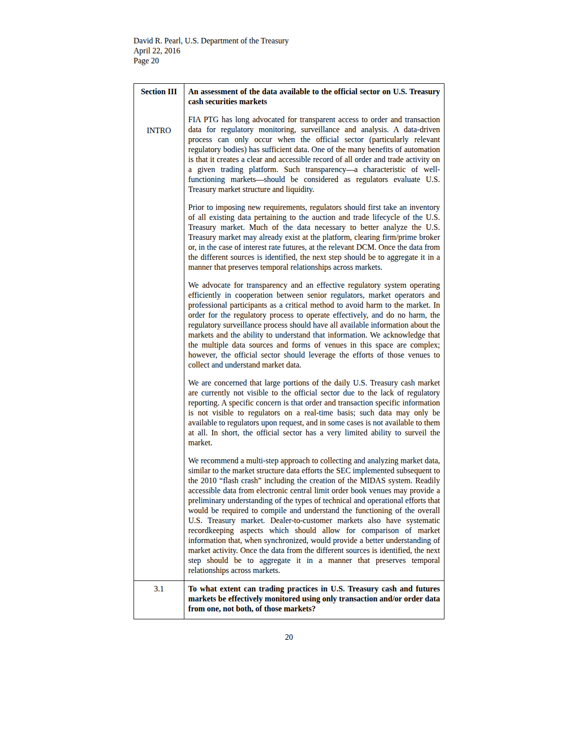David R. Pearl, U.S. Department of the Treasury
April 22, 2016
Page 20
| Section III INTRO | An assessment of the data available to the official sector on U.S. Treasury cash securities markets FIA PTG has long advocated for transparent access to order and transaction data for regulatory monitoring, surveillance and analysis. A data-driven process can only occur when the official sector (particularly relevant regulatory bodies) has sufficient data. One of the many benefits of automation is that it creates a clear and accessible record of all order and trade activity on a given trading platform. Such transparency—a characteristic of well-functioning markets—should be considered as regulators evaluate U.S. Treasury market structure and liquidity. Prior to imposing new requirements, regulators should first take an inventory of all existing data pertaining to the auction and trade lifecycle of the U.S. Treasury market. Much of the data necessary to better analyze the U.S. Treasury market may already exist at the platform, clearing firm/prime broker or, in the case of interest rate futures, at the relevant DCM. Once the data from the different sources is identified, the next step should be to aggregate it in a manner that preserves temporal relationships across markets. We advocate for transparency and an effective regulatory system operating efficiently in cooperation between senior regulators, market operators and professional participants as a critical method to avoid harm to the market. In order for the regulatory process to operate effectively, and do no harm, the regulatory surveillance process should have all available information about the markets and the ability to understand that information. We acknowledge that the multiple data sources and forms of venues in this space are complex; however, the official sector should leverage the efforts of those venues to collect and understand market data. We are concerned that large portions of the daily U.S. Treasury cash market are currently not visible to the official sector due to the lack of regulatory reporting. A specific concern is that order and transaction specific information is not visible to regulators on a real-time basis; such data may only be available to regulators upon request, and in some cases is not available to them at all. In short, the official sector has a very limited ability to surveil the market. We recommend a multi-step approach to collecting and analyzing market data, similar to the market structure data efforts the SEC implemented subsequent to the 2010 “flash crash” including the creation of the MIDAS system. Readily accessible data from electronic central limit order book venues may provide a preliminary understanding of the types of technical and operational efforts that would be required to compile and understand the functioning of the overall U.S. Treasury market. Dealer-to-customer markets also have systematic recordkeeping aspects which should allow for comparison of market information that, when synchronized, would provide a better understanding of market activity. Once the data from the different sources is identified, the next step should be to aggregate it in a manner that preserves temporal relationships across markets. |
| 3.1 | To what extent can trading practices in U.S. Treasury cash and futures markets be effectively monitored using only transaction and/or order data from one, not both, of those markets? |
20